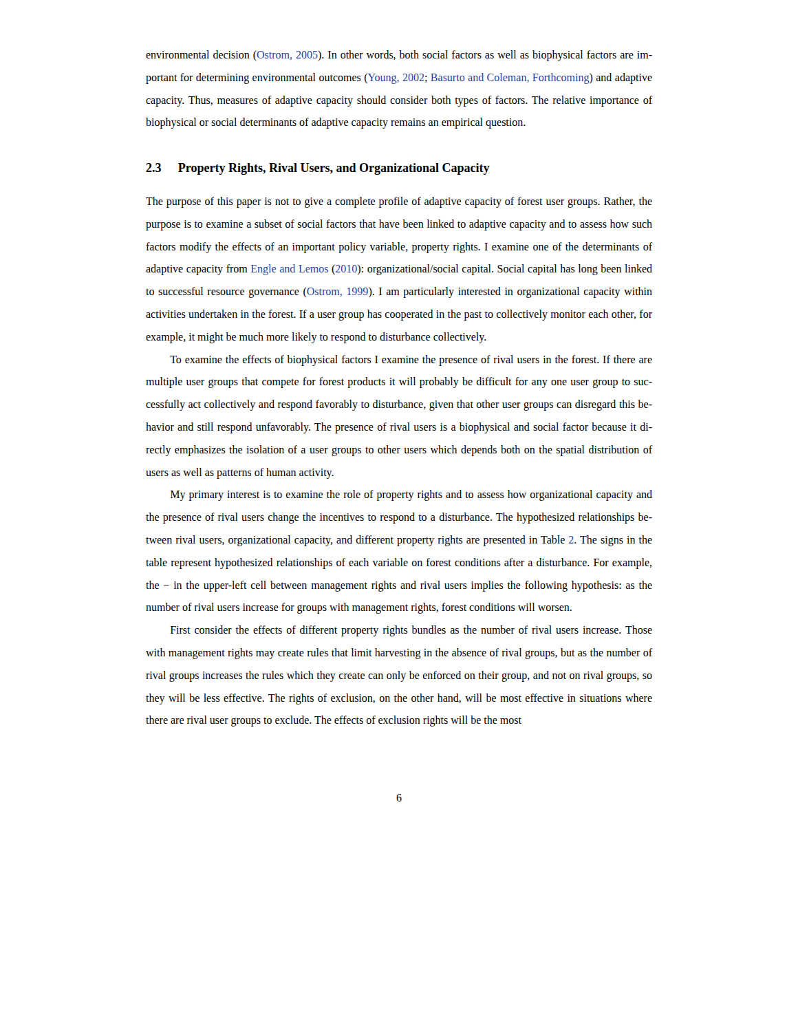environmental decision (Ostrom, 2005). In other words, both social factors as well as biophysical factors are important for determining environmental outcomes (Young, 2002; Basurto and Coleman, Forthcoming) and adaptive capacity. Thus, measures of adaptive capacity should consider both types of factors. The relative importance of biophysical or social determinants of adaptive capacity remains an empirical question.
2.3 Property Rights, Rival Users, and Organizational Capacity
The purpose of this paper is not to give a complete profile of adaptive capacity of forest user groups. Rather, the purpose is to examine a subset of social factors that have been linked to adaptive capacity and to assess how such factors modify the effects of an important policy variable, property rights. I examine one of the determinants of adaptive capacity from Engle and Lemos (2010): organizational/social capital. Social capital has long been linked to successful resource governance (Ostrom, 1999). I am particularly interested in organizational capacity within activities undertaken in the forest. If a user group has cooperated in the past to collectively monitor each other, for example, it might be much more likely to respond to disturbance collectively.
To examine the effects of biophysical factors I examine the presence of rival users in the forest. If there are multiple user groups that compete for forest products it will probably be difficult for any one user group to successfully act collectively and respond favorably to disturbance, given that other user groups can disregard this behavior and still respond unfavorably. The presence of rival users is a biophysical and social factor because it directly emphasizes the isolation of a user groups to other users which depends both on the spatial distribution of users as well as patterns of human activity.
My primary interest is to examine the role of property rights and to assess how organizational capacity and the presence of rival users change the incentives to respond to a disturbance. The hypothesized relationships between rival users, organizational capacity, and different property rights are presented in Table 2. The signs in the table represent hypothesized relationships of each variable on forest conditions after a disturbance. For example, the − in the upper-left cell between management rights and rival users implies the following hypothesis: as the number of rival users increase for groups with management rights, forest conditions will worsen.
First consider the effects of different property rights bundles as the number of rival users increase. Those with management rights may create rules that limit harvesting in the absence of rival groups, but as the number of rival groups increases the rules which they create can only be enforced on their group, and not on rival groups, so they will be less effective. The rights of exclusion, on the other hand, will be most effective in situations where there are rival user groups to exclude. The effects of exclusion rights will be the most
6